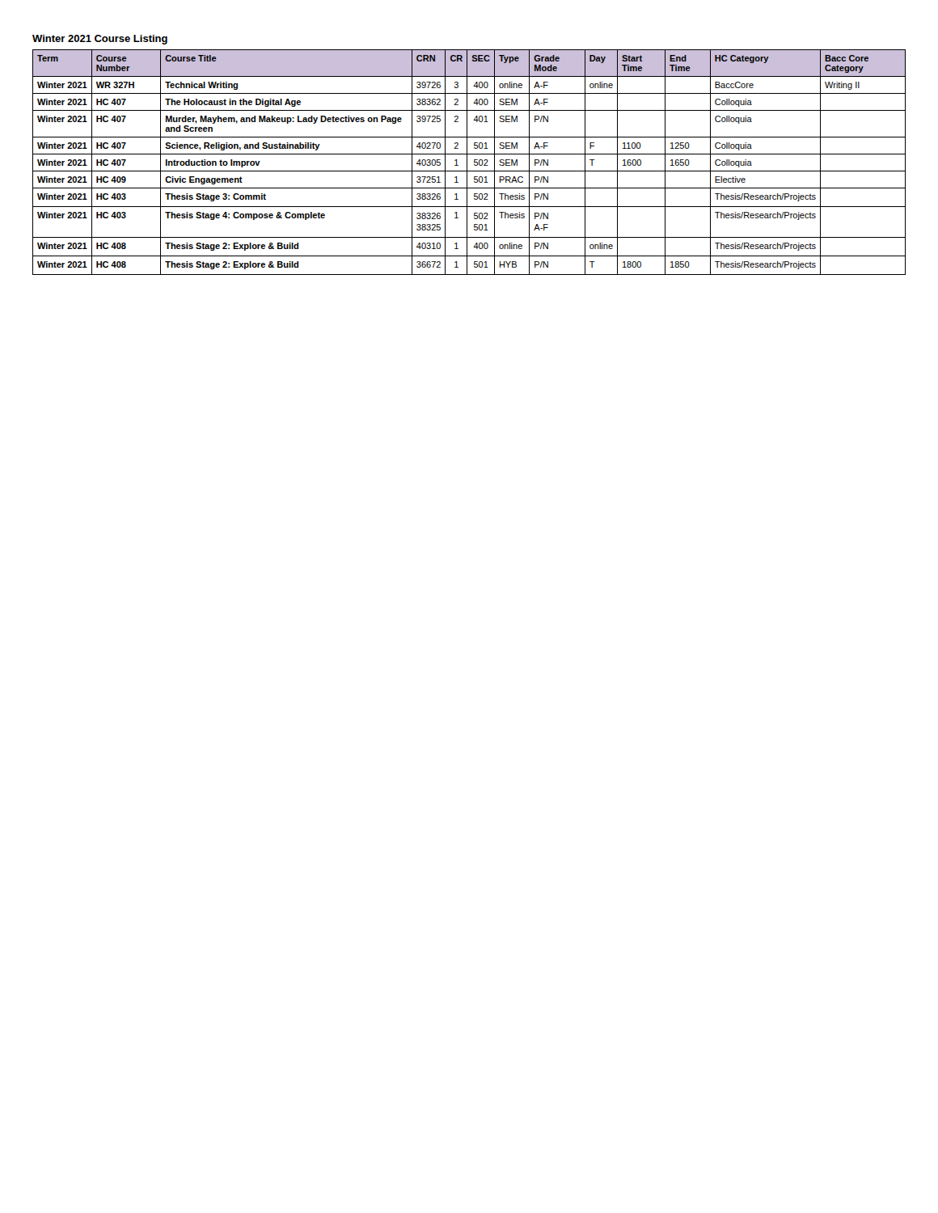Winter 2021 Course Listing
| Term | Course Number | Course Title | CRN | CR | SEC | Type | Grade Mode | Day | Start Time | End Time | HC Category | Bacc Core Category |
| --- | --- | --- | --- | --- | --- | --- | --- | --- | --- | --- | --- | --- |
| Winter 2021 | WR 327H | Technical Writing | 39726 | 3 | 400 | online | A-F | online | | | BaccCore | Writing II |
| Winter 2021 | HC 407 | The Holocaust in the Digital Age | 38362 | 2 | 400 | SEM | A-F | | | | Colloquia | |
| Winter 2021 | HC 407 | Murder, Mayhem, and Makeup: Lady Detectives on Page and Screen | 39725 | 2 | 401 | SEM | P/N | | | | Colloquia | |
| Winter 2021 | HC 407 | Science, Religion, and Sustainability | 40270 | 2 | 501 | SEM | A-F | F | 1100 | 1250 | Colloquia | |
| Winter 2021 | HC 407 | Introduction to Improv | 40305 | 1 | 502 | SEM | P/N | T | 1600 | 1650 | Colloquia | |
| Winter 2021 | HC 409 | Civic Engagement | 37251 | 1 | 501 | PRAC | P/N | | | | Elective | |
| Winter 2021 | HC 403 | Thesis Stage 3: Commit | 38326 | 1 | 502 | Thesis | P/N | | | | Thesis/Research/Projects | |
| Winter 2021 | HC 403 | Thesis Stage 4: Compose & Complete | 38326 38325 | 1 | 502 501 | Thesis | P/N A-F | | | | Thesis/Research/Projects | |
| Winter 2021 | HC 408 | Thesis Stage 2: Explore & Build | 40310 | 1 | 400 | online | P/N | online | | | Thesis/Research/Projects | |
| Winter 2021 | HC 408 | Thesis Stage 2: Explore & Build | 36672 | 1 | 501 | HYB | P/N | T | 1800 | 1850 | Thesis/Research/Projects | |